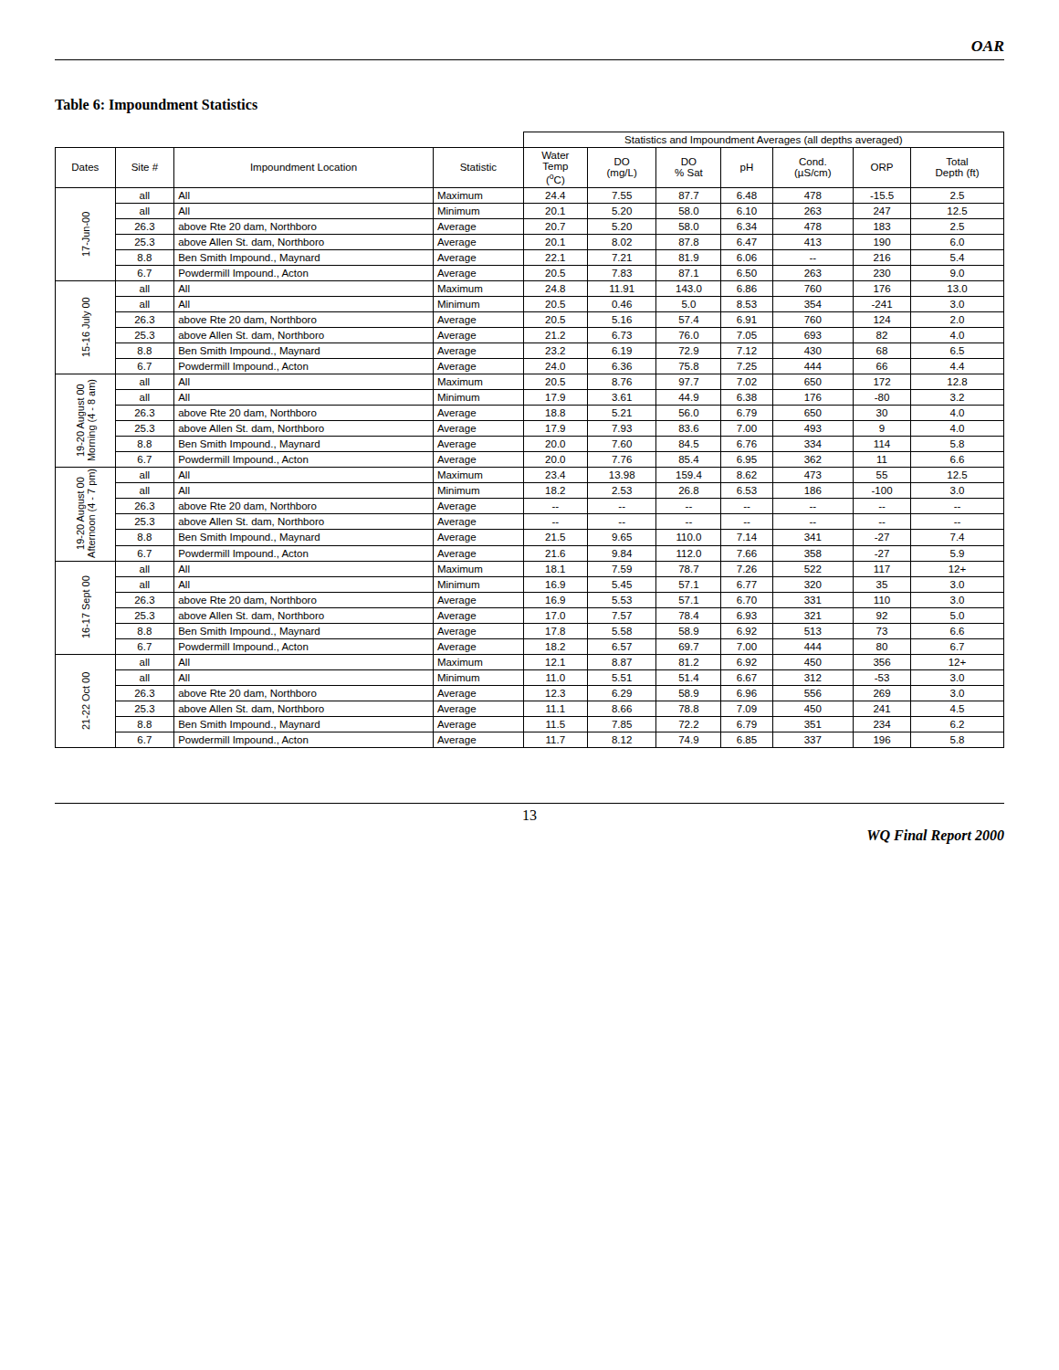OAR
Table 6: Impoundment Statistics
| | Statistics and Impoundment Averages (all depths averaged) |
| --- | --- |
| Dates | Site # | Impoundment Location | Statistic | Water Temp ( o C) | DO (mg/L) | DO % Sat | pH | Cond. (µS/cm) | ORP | Total Depth (ft) |
| 17-Jun-00 | all | All | Maximum | 24.4 | 7.55 | 87.7 | 6.48 | 478 | -15.5 | 2.5 |
| all | All | Minimum | 20.1 | 5.20 | 58.0 | 6.10 | 263 | 247 | 12.5 |
| 26.3 | above Rte 20 dam, Northboro | Average | 20.7 | 5.20 | 58.0 | 6.34 | 478 | 183 | 2.5 |
| 25.3 | above Allen St. dam, Northboro | Average | 20.1 | 8.02 | 87.8 | 6.47 | 413 | 190 | 6.0 |
| 8.8 | Ben Smith Impound., Maynard | Average | 22.1 | 7.21 | 81.9 | 6.06 | -- | 216 | 5.4 |
| 6.7 | Powdermill Impound., Acton | Average | 20.5 | 7.83 | 87.1 | 6.50 | 263 | 230 | 9.0 |
| 15-16 July 00 | all | All | Maximum | 24.8 | 11.91 | 143.0 | 6.86 | 760 | 176 | 13.0 |
| all | All | Minimum | 20.5 | 0.46 | 5.0 | 8.53 | 354 | -241 | 3.0 |
| 26.3 | above Rte 20 dam, Northboro | Average | 20.5 | 5.16 | 57.4 | 6.91 | 760 | 124 | 2.0 |
| 25.3 | above Allen St. dam, Northboro | Average | 21.2 | 6.73 | 76.0 | 7.05 | 693 | 82 | 4.0 |
| 8.8 | Ben Smith Impound., Maynard | Average | 23.2 | 6.19 | 72.9 | 7.12 | 430 | 68 | 6.5 |
| 6.7 | Powdermill Impound., Acton | Average | 24.0 | 6.36 | 75.8 | 7.25 | 444 | 66 | 4.4 |
| 19-20 August 00 Morning (4 - 8 am) | all | All | Maximum | 20.5 | 8.76 | 97.7 | 7.02 | 650 | 172 | 12.8 |
| all | All | Minimum | 17.9 | 3.61 | 44.9 | 6.38 | 176 | -80 | 3.2 |
| 26.3 | above Rte 20 dam, Northboro | Average | 18.8 | 5.21 | 56.0 | 6.79 | 650 | 30 | 4.0 |
| 25.3 | above Allen St. dam, Northboro | Average | 17.9 | 7.93 | 83.6 | 7.00 | 493 | 9 | 4.0 |
| 8.8 | Ben Smith Impound., Maynard | Average | 20.0 | 7.60 | 84.5 | 6.76 | 334 | 114 | 5.8 |
| 6.7 | Powdermill Impound., Acton | Average | 20.0 | 7.76 | 85.4 | 6.95 | 362 | 11 | 6.6 |
| 19-20 August 00 Afternoon (4 - 7 pm) | all | All | Maximum | 23.4 | 13.98 | 159.4 | 8.62 | 473 | 55 | 12.5 |
| all | All | Minimum | 18.2 | 2.53 | 26.8 | 6.53 | 186 | -100 | 3.0 |
| 26.3 | above Rte 20 dam, Northboro | Average | -- | -- | -- | -- | -- | -- | -- |
| 25.3 | above Allen St. dam, Northboro | Average | -- | -- | -- | -- | -- | -- | -- |
| 8.8 | Ben Smith Impound., Maynard | Average | 21.5 | 9.65 | 110.0 | 7.14 | 341 | -27 | 7.4 |
| 6.7 | Powdermill Impound., Acton | Average | 21.6 | 9.84 | 112.0 | 7.66 | 358 | -27 | 5.9 |
| 16-17 Sept 00 | all | All | Maximum | 18.1 | 7.59 | 78.7 | 7.26 | 522 | 117 | 12+ |
| all | All | Minimum | 16.9 | 5.45 | 57.1 | 6.77 | 320 | 35 | 3.0 |
| 26.3 | above Rte 20 dam, Northboro | Average | 16.9 | 5.53 | 57.1 | 6.70 | 331 | 110 | 3.0 |
| 25.3 | above Allen St. dam, Northboro | Average | 17.0 | 7.57 | 78.4 | 6.93 | 321 | 92 | 5.0 |
| 8.8 | Ben Smith Impound., Maynard | Average | 17.8 | 5.58 | 58.9 | 6.92 | 513 | 73 | 6.6 |
| 6.7 | Powdermill Impound., Acton | Average | 18.2 | 6.57 | 69.7 | 7.00 | 444 | 80 | 6.7 |
| 21-22 Oct 00 | all | All | Maximum | 12.1 | 8.87 | 81.2 | 6.92 | 450 | 356 | 12+ |
| all | All | Minimum | 11.0 | 5.51 | 51.4 | 6.67 | 312 | -53 | 3.0 |
| 26.3 | above Rte 20 dam, Northboro | Average | 12.3 | 6.29 | 58.9 | 6.96 | 556 | 269 | 3.0 |
| 25.3 | above Allen St. dam, Northboro | Average | 11.1 | 8.66 | 78.8 | 7.09 | 450 | 241 | 4.5 |
| 8.8 | Ben Smith Impound., Maynard | Average | 11.5 | 7.85 | 72.2 | 6.79 | 351 | 234 | 6.2 |
| 6.7 | Powdermill Impound., Acton | Average | 11.7 | 8.12 | 74.9 | 6.85 | 337 | 196 | 5.8 |
13
WQ Final Report 2000